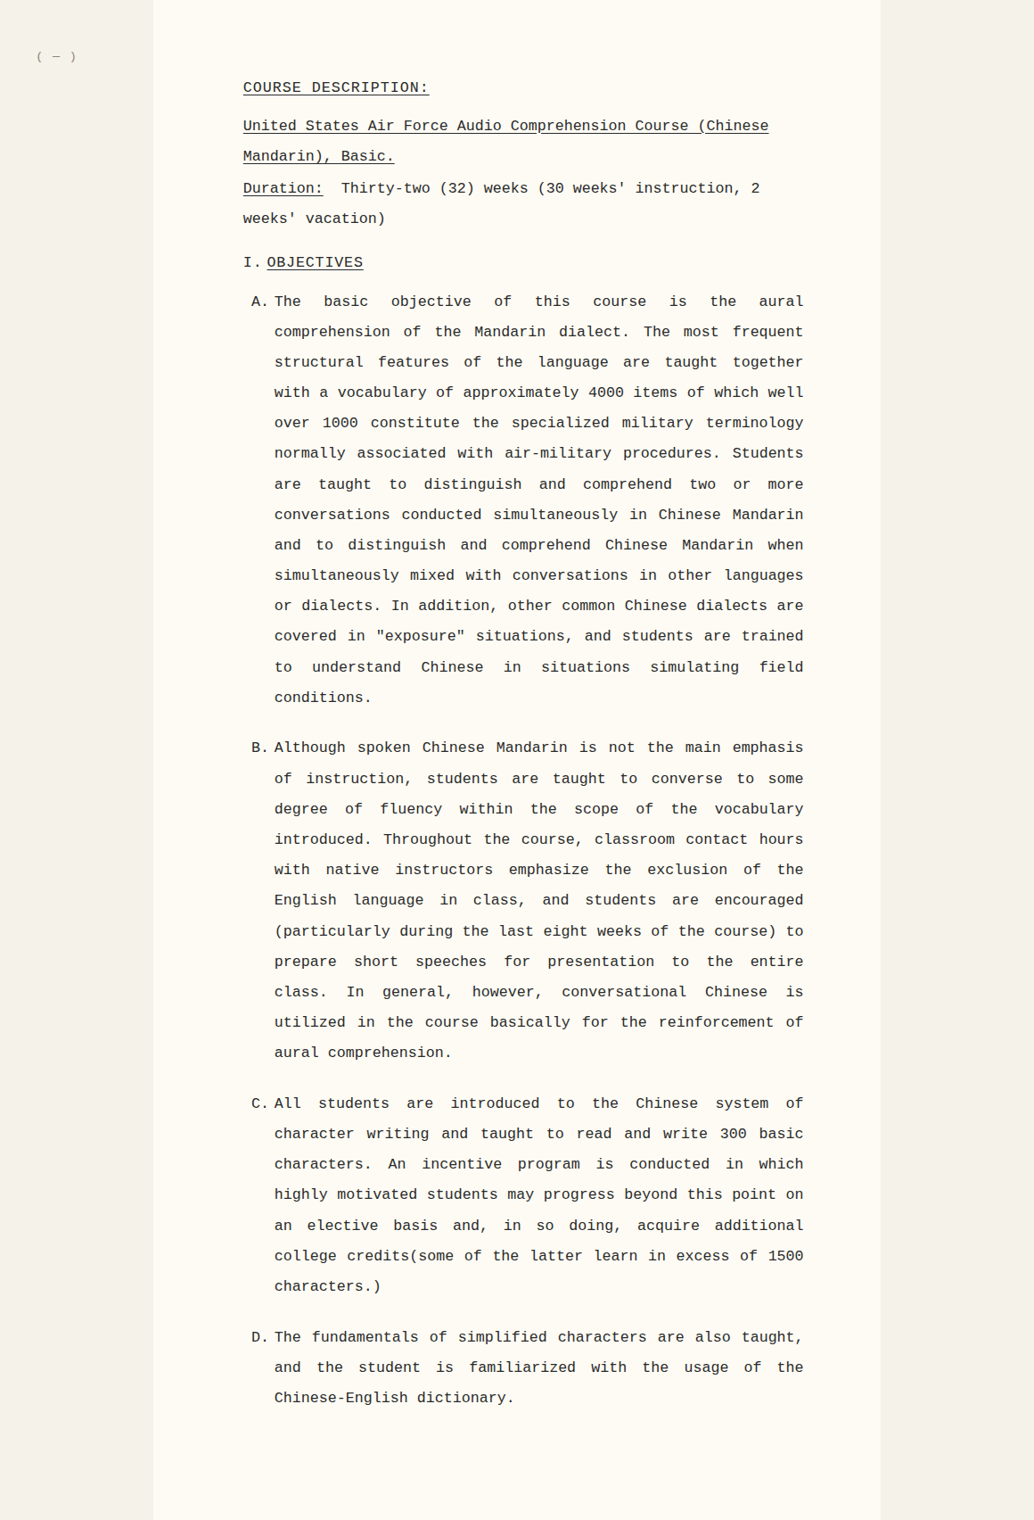( — )
COURSE DESCRIPTION:
United States Air Force Audio Comprehension Course (Chinese Mandarin), Basic.
Duration: Thirty-two (32) weeks (30 weeks' instruction, 2 weeks' vacation)
I. OBJECTIVES
A. The basic objective of this course is the aural comprehension of the Mandarin dialect. The most frequent structural features of the language are taught together with a vocabulary of approximately 4000 items of which well over 1000 constitute the specialized military terminology normally associated with air-military procedures. Students are taught to distinguish and comprehend two or more conversations conducted simultaneously in Chinese Mandarin and to distinguish and comprehend Chinese Mandarin when simultaneously mixed with conversations in other languages or dialects. In addition, other common Chinese dialects are covered in "exposure" situations, and students are trained to understand Chinese in situations simulating field conditions.
B. Although spoken Chinese Mandarin is not the main emphasis of instruction, students are taught to converse to some degree of fluency within the scope of the vocabulary introduced. Throughout the course, classroom contact hours with native instructors emphasize the exclusion of the English language in class, and students are encouraged (particularly during the last eight weeks of the course) to prepare short speeches for presentation to the entire class. In general, however, conversational Chinese is utilized in the course basically for the reinforcement of aural comprehension.
C. All students are introduced to the Chinese system of character writing and taught to read and write 300 basic characters. An incentive program is conducted in which highly motivated students may progress beyond this point on an elective basis and, in so doing, acquire additional college credits(some of the latter learn in excess of 1500 characters.)
D. The fundamentals of simplified characters are also taught, and the student is familiarized with the usage of the Chinese-English dictionary.